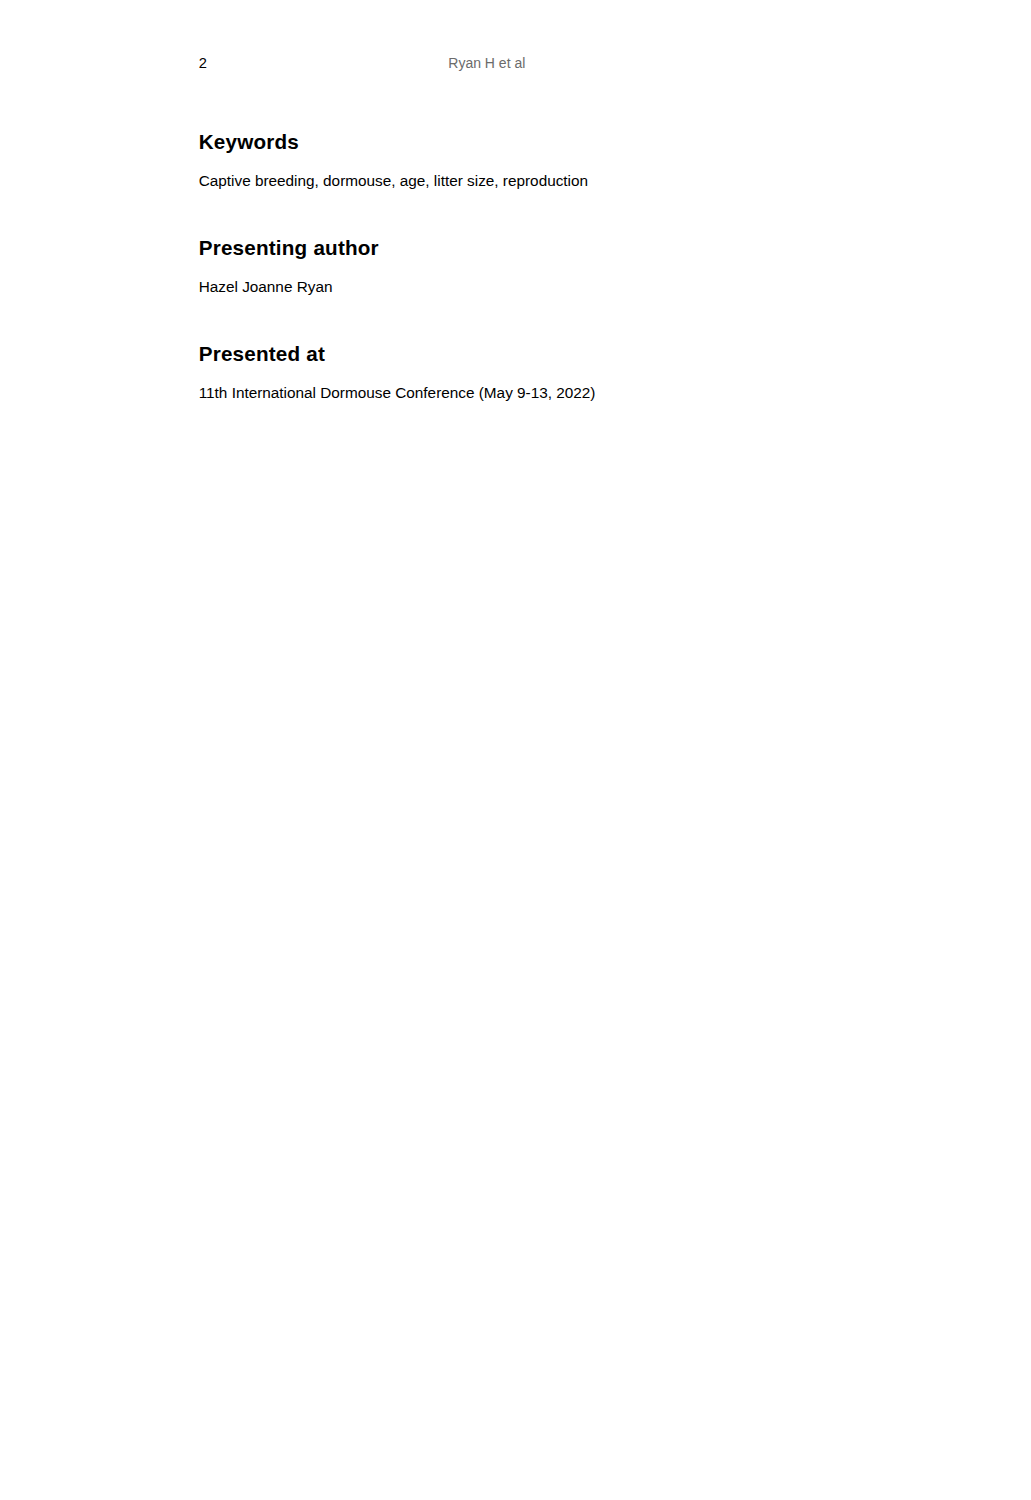2 Ryan H et al
Keywords
Captive breeding, dormouse, age, litter size, reproduction
Presenting author
Hazel Joanne Ryan
Presented at
11th International Dormouse Conference (May 9-13, 2022)